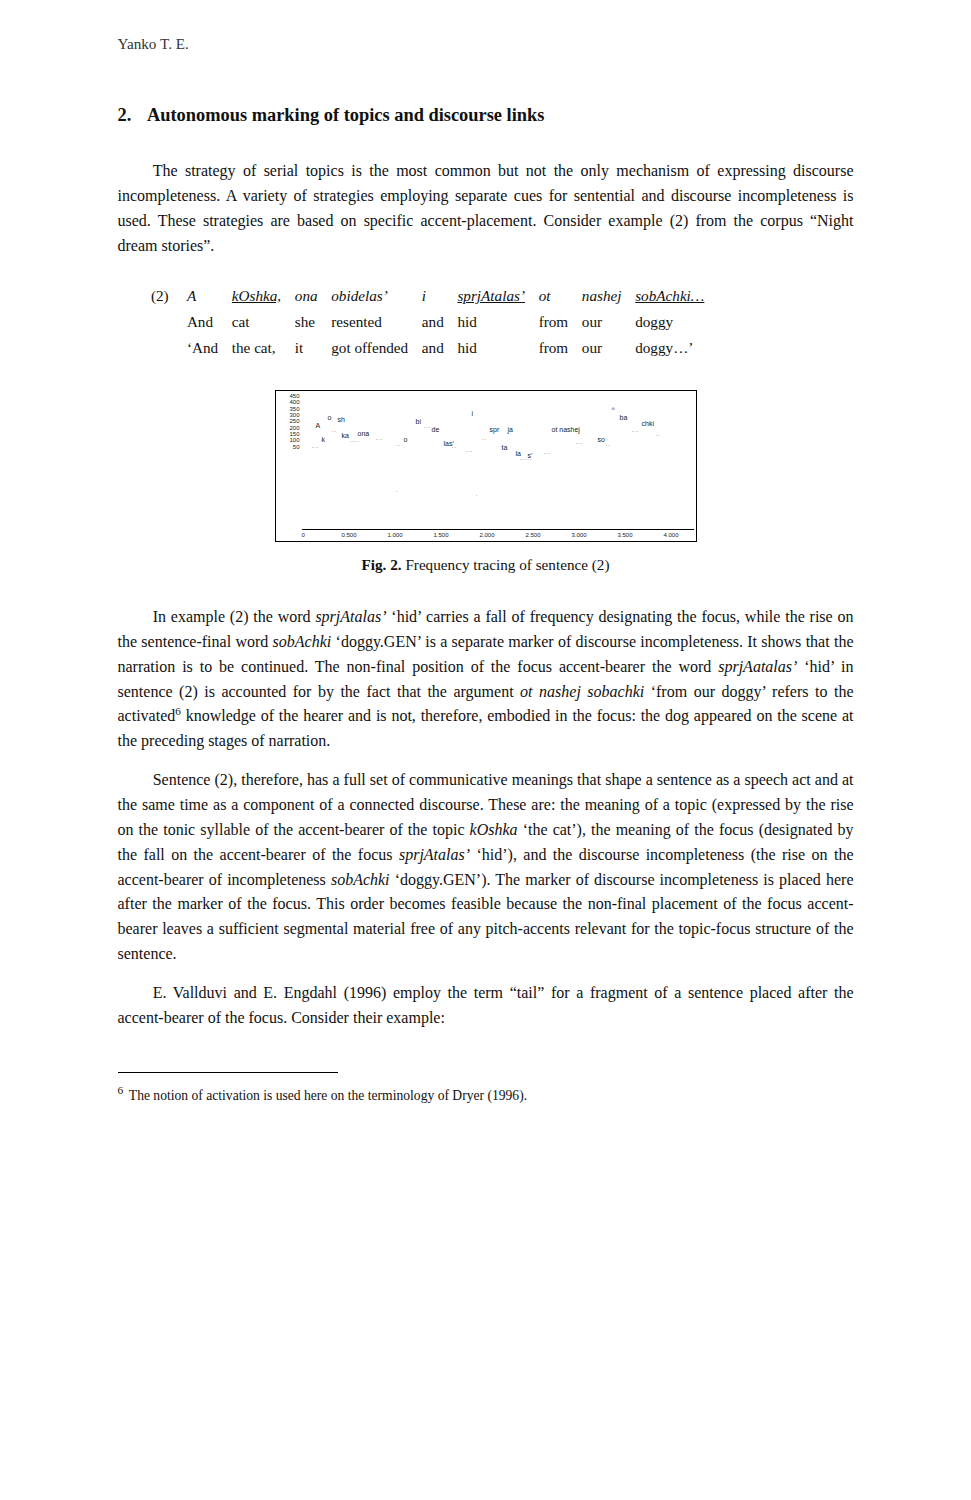Yanko T. E.
2. Autonomous marking of topics and discourse links
The strategy of serial topics is the most common but not the only mechanism of expressing discourse incompleteness. A variety of strategies employing separate cues for sentential and discourse incompleteness is used. These strategies are based on specific accent-placement. Consider example (2) from the corpus “Night dream stories”.
| (2) | A | kOshka, | ona | obidelas’ | i | sprjAtalas’ | ot | nashej | sobAchki… |
| | And | cat | she | resented | and | hid | from | our | doggy |
| | ‘And | the cat, | it | got offended | and | hid | from | our | doggy…’ |
450 400 350 300 250 200 150 100 50
A
o
sh
k
ka
ona
bi
de
o
las’
i
spr
ja
ta
la
s’
ot nashej
so
ba
^
chki
···
··
····
···
··
···
··
···
··
·····
···
···
··
···
··
·
·
0 0.500 1.000 1.500 2.000 2.500 3.000 3.500 4.000 4.500 5.000
Fig. 2. Frequency tracing of sentence (2)
In example (2) the word sprjAtalas’ ‘hid’ carries a fall of frequency designating the focus, while the rise on the sentence-final word sobAchki ‘doggy.GEN’ is a separate marker of discourse incompleteness. It shows that the narration is to be continued. The non-final position of the focus accent-bearer the word sprjAatalas’ ‘hid’ in sentence (2) is accounted for by the fact that the argument ot nashej sobachki ‘from our doggy’ refers to the activated6 knowledge of the hearer and is not, therefore, embodied in the focus: the dog appeared on the scene at the preceding stages of narration.
Sentence (2), therefore, has a full set of communicative meanings that shape a sentence as a speech act and at the same time as a component of a connected discourse. These are: the meaning of a topic (expressed by the rise on the tonic syllable of the accent-bearer of the topic kOshka ‘the cat’), the meaning of the focus (designated by the fall on the accent-bearer of the focus sprjAtalas’ ‘hid’), and the discourse incompleteness (the rise on the accent-bearer of incompleteness sobAchki ‘doggy.GEN’). The marker of discourse incompleteness is placed here after the marker of the focus. This order becomes feasible because the non-final placement of the focus accent-bearer leaves a sufficient segmental material free of any pitch-accents relevant for the topic-focus structure of the sentence.
E. Vallduvi and E. Engdahl (1996) employ the term “tail” for a fragment of a sentence placed after the accent-bearer of the focus. Consider their example:
6The notion of activation is used here on the terminology of Dryer (1996).